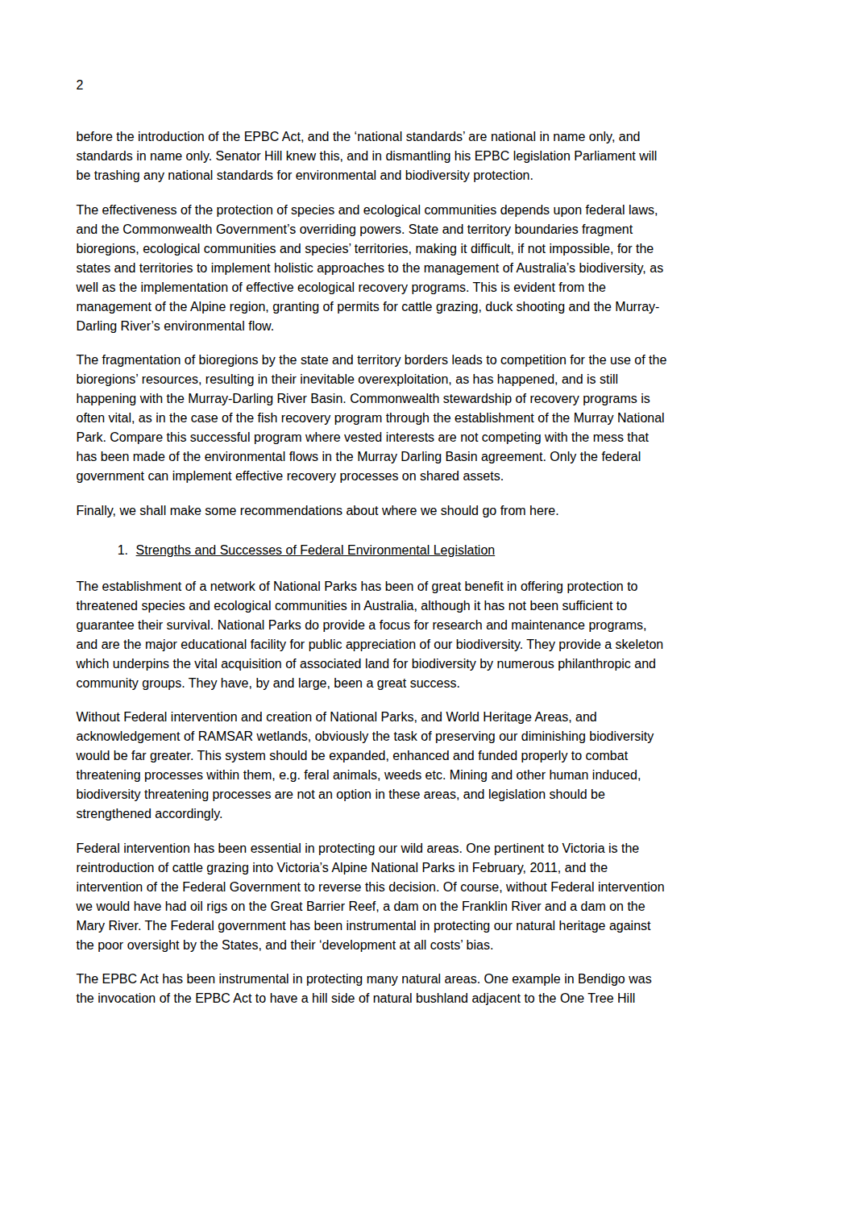2
before the introduction of the EPBC Act, and the ‘national standards’ are national in name only, and standards in name only. Senator Hill knew this, and in dismantling his EPBC legislation Parliament will be trashing any national standards for environmental and biodiversity protection.
The effectiveness of the protection of species and ecological communities depends upon federal laws, and the Commonwealth Government’s overriding powers. State and territory boundaries fragment bioregions, ecological communities and species’ territories, making it difficult, if not impossible, for the states and territories to implement holistic approaches to the management of Australia’s biodiversity, as well as the implementation of effective ecological recovery programs. This is evident from the management of the Alpine region, granting of permits for cattle grazing, duck shooting and the Murray-Darling River’s environmental flow.
The fragmentation of bioregions by the state and territory borders leads to competition for the use of the bioregions’ resources, resulting in their inevitable overexploitation, as has happened, and is still happening with the Murray-Darling River Basin. Commonwealth stewardship of recovery programs is often vital, as in the case of the fish recovery program through the establishment of the Murray National Park. Compare this successful program where vested interests are not competing with the mess that has been made of the environmental flows in the Murray Darling Basin agreement. Only the federal government can implement effective recovery processes on shared assets.
Finally, we shall make some recommendations about where we should go from here.
1. Strengths and Successes of Federal Environmental Legislation
The establishment of a network of National Parks has been of great benefit in offering protection to threatened species and ecological communities in Australia, although it has not been sufficient to guarantee their survival. National Parks do provide a focus for research and maintenance programs, and are the major educational facility for public appreciation of our biodiversity. They provide a skeleton which underpins the vital acquisition of associated land for biodiversity by numerous philanthropic and community groups. They have, by and large, been a great success.
Without Federal intervention and creation of National Parks, and World Heritage Areas, and acknowledgement of RAMSAR wetlands, obviously the task of preserving our diminishing biodiversity would be far greater. This system should be expanded, enhanced and funded properly to combat threatening processes within them, e.g. feral animals, weeds etc. Mining and other human induced, biodiversity threatening processes are not an option in these areas, and legislation should be strengthened accordingly.
Federal intervention has been essential in protecting our wild areas. One pertinent to Victoria is the reintroduction of cattle grazing into Victoria’s Alpine National Parks in February, 2011, and the intervention of the Federal Government to reverse this decision. Of course, without Federal intervention we would have had oil rigs on the Great Barrier Reef, a dam on the Franklin River and a dam on the Mary River. The Federal government has been instrumental in protecting our natural heritage against the poor oversight by the States, and their ‘development at all costs’ bias.
The EPBC Act has been instrumental in protecting many natural areas. One example in Bendigo was the invocation of the EPBC Act to have a hill side of natural bushland adjacent to the One Tree Hill